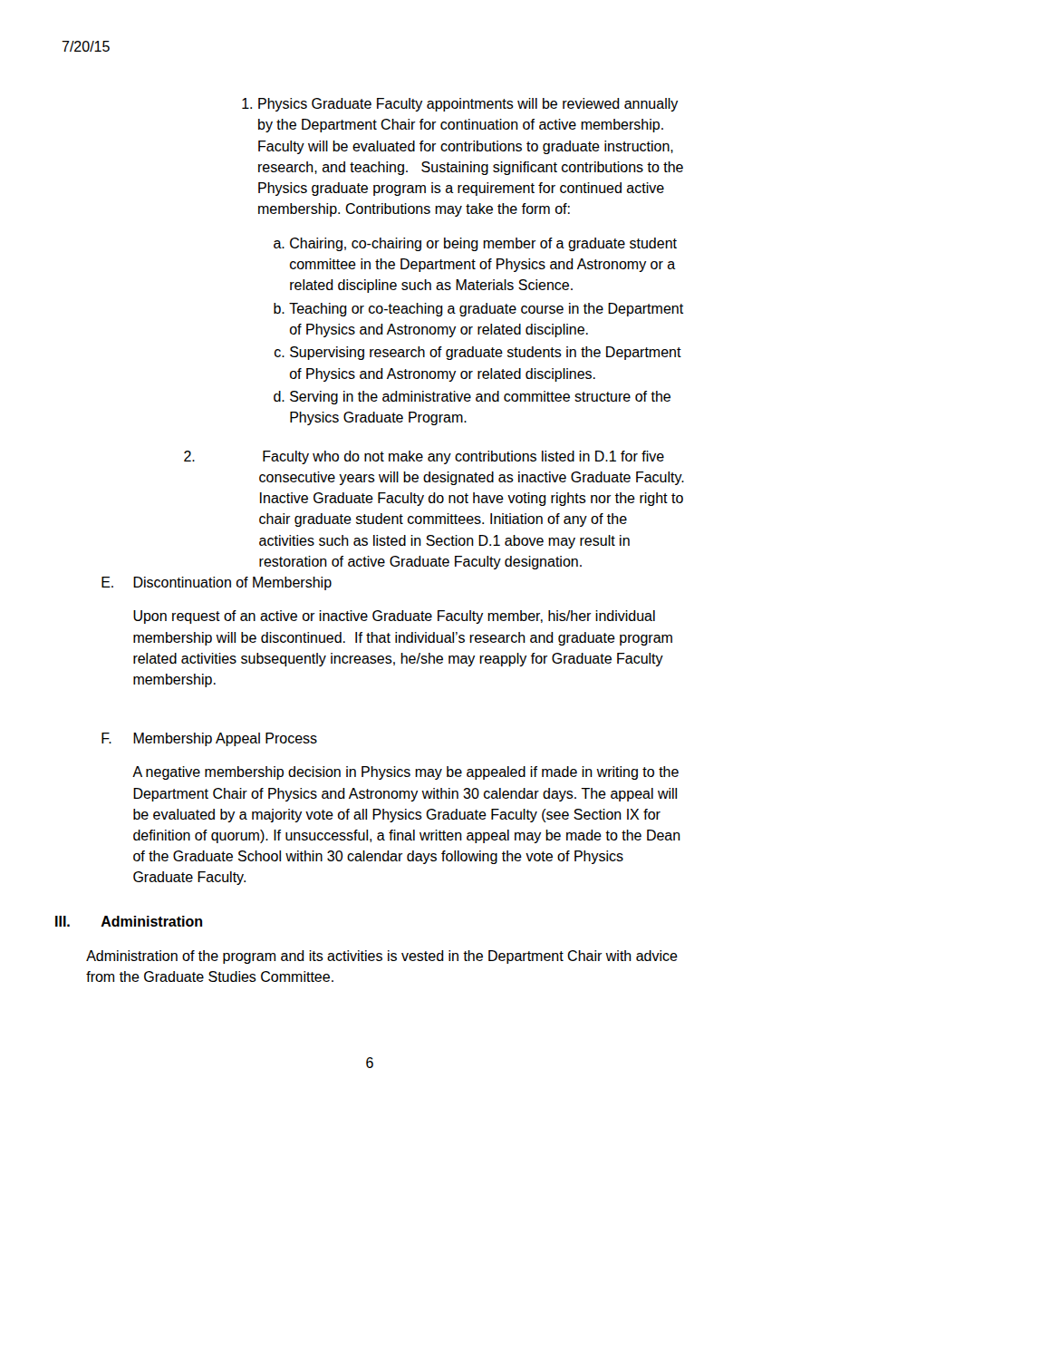7/20/15
Physics Graduate Faculty appointments will be reviewed annually by the Department Chair for continuation of active membership. Faculty will be evaluated for contributions to graduate instruction, research, and teaching. Sustaining significant contributions to the Physics graduate program is a requirement for continued active membership. Contributions may take the form of:
Chairing, co-chairing or being member of a graduate student committee in the Department of Physics and Astronomy or a related discipline such as Materials Science.
Teaching or co-teaching a graduate course in the Department of Physics and Astronomy or related discipline.
Supervising research of graduate students in the Department of Physics and Astronomy or related disciplines.
Serving in the administrative and committee structure of the Physics Graduate Program.
2. Faculty who do not make any contributions listed in D.1 for five consecutive years will be designated as inactive Graduate Faculty. Inactive Graduate Faculty do not have voting rights nor the right to chair graduate student committees. Initiation of any of the activities such as listed in Section D.1 above may result in restoration of active Graduate Faculty designation.
E. Discontinuation of Membership
Upon request of an active or inactive Graduate Faculty member, his/her individual membership will be discontinued. If that individual’s research and graduate program related activities subsequently increases, he/she may reapply for Graduate Faculty membership.
F. Membership Appeal Process
A negative membership decision in Physics may be appealed if made in writing to the Department Chair of Physics and Astronomy within 30 calendar days. The appeal will be evaluated by a majority vote of all Physics Graduate Faculty (see Section IX for definition of quorum). If unsuccessful, a final written appeal may be made to the Dean of the Graduate School within 30 calendar days following the vote of Physics Graduate Faculty.
III. Administration
Administration of the program and its activities is vested in the Department Chair with advice from the Graduate Studies Committee.
6